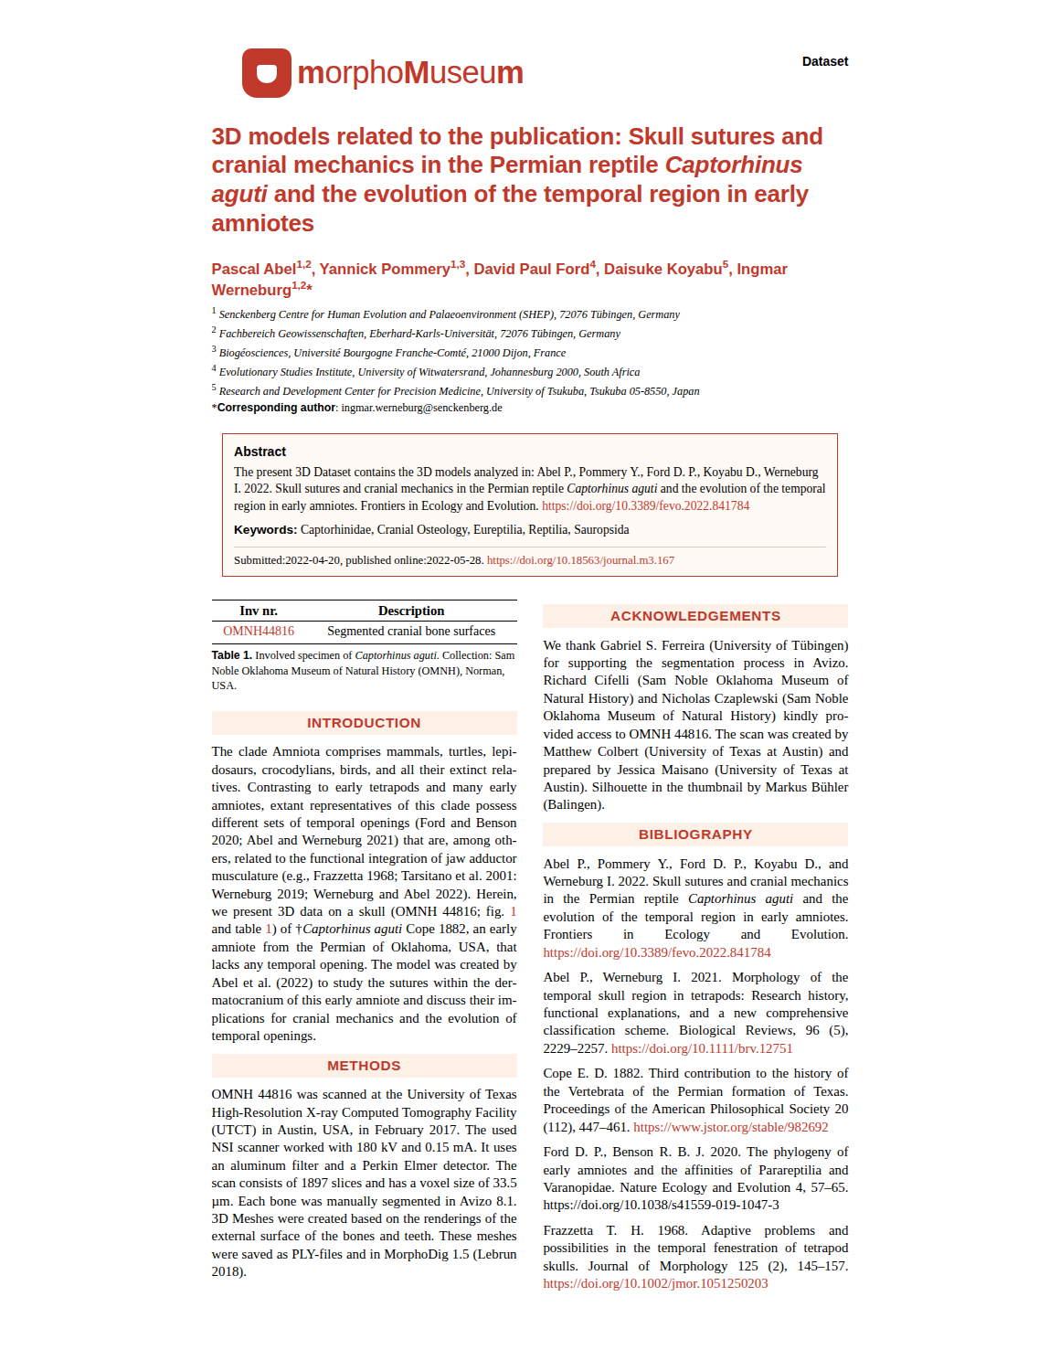morphoMuseum
Dataset
3D models related to the publication: Skull sutures and cranial mechanics in the Permian reptile Captorhinus aguti and the evolution of the temporal region in early amniotes
Pascal Abel1,2, Yannick Pommery1,3, David Paul Ford4, Daisuke Koyabu5, Ingmar Werneburg1,2*
1 Senckenberg Centre for Human Evolution and Palaeoenvironment (SHEP), 72076 Tübingen, Germany
2 Fachbereich Geowissenschaften, Eberhard-Karls-Universität, 72076 Tübingen, Germany
3 Biogéosciences, Université Bourgogne Franche-Comté, 21000 Dijon, France
4 Evolutionary Studies Institute, University of Witwatersrand, Johannesburg 2000, South Africa
5 Research and Development Center for Precision Medicine, University of Tsukuba, Tsukuba 05-8550, Japan
*Corresponding author: ingmar.werneburg@senckenberg.de
Abstract
The present 3D Dataset contains the 3D models analyzed in: Abel P., Pommery Y., Ford D. P., Koyabu D., Werneburg I. 2022. Skull sutures and cranial mechanics in the Permian reptile Captorhinus aguti and the evolution of the temporal region in early amniotes. Frontiers in Ecology and Evolution. https://doi.org/10.3389/fevo.2022.841784
Keywords: Captorhinidae, Cranial Osteology, Eureptilia, Reptilia, Sauropsida
Submitted:2022-04-20, published online:2022-05-28. https://doi.org/10.18563/journal.m3.167
| Inv nr. | Description |
| --- | --- |
| OMNH44816 | Segmented cranial bone surfaces |
Table 1. Involved specimen of Captorhinus aguti. Collection: Sam Noble Oklahoma Museum of Natural History (OMNH), Norman, USA.
INTRODUCTION
The clade Amniota comprises mammals, turtles, lepidosaurs, crocodylians, birds, and all their extinct relatives. Contrasting to early tetrapods and many early amniotes, extant representatives of this clade possess different sets of temporal openings (Ford and Benson 2020; Abel and Werneburg 2021) that are, among others, related to the functional integration of jaw adductor musculature (e.g., Frazzetta 1968; Tarsitano et al. 2001: Werneburg 2019; Werneburg and Abel 2022). Herein, we present 3D data on a skull (OMNH 44816; fig. 1 and table 1) of †Captorhinus aguti Cope 1882, an early amniote from the Permian of Oklahoma, USA, that lacks any temporal opening. The model was created by Abel et al. (2022) to study the sutures within the dermatocranium of this early amniote and discuss their implications for cranial mechanics and the evolution of temporal openings.
METHODS
OMNH 44816 was scanned at the University of Texas High-Resolution X-ray Computed Tomography Facility (UTCT) in Austin, USA, in February 2017. The used NSI scanner worked with 180 kV and 0.15 mA. It uses an aluminum filter and a Perkin Elmer detector. The scan consists of 1897 slices and has a voxel size of 33.5 µm. Each bone was manually segmented in Avizo 8.1. 3D Meshes were created based on the renderings of the external surface of the bones and teeth. These meshes were saved as PLY-files and in MorphoDig 1.5 (Lebrun 2018).
ACKNOWLEDGEMENTS
We thank Gabriel S. Ferreira (University of Tübingen) for supporting the segmentation process in Avizo. Richard Cifelli (Sam Noble Oklahoma Museum of Natural History) and Nicholas Czaplewski (Sam Noble Oklahoma Museum of Natural History) kindly provided access to OMNH 44816. The scan was created by Matthew Colbert (University of Texas at Austin) and prepared by Jessica Maisano (University of Texas at Austin). Silhouette in the thumbnail by Markus Bühler (Balingen).
BIBLIOGRAPHY
Abel P., Pommery Y., Ford D. P., Koyabu D., and Werneburg I. 2022. Skull sutures and cranial mechanics in the Permian reptile Captorhinus aguti and the evolution of the temporal region in early amniotes. Frontiers in Ecology and Evolution. https://doi.org/10.3389/fevo.2022.841784
Abel P., Werneburg I. 2021. Morphology of the temporal skull region in tetrapods: Research history, functional explanations, and a new comprehensive classification scheme. Biological Reviews, 96 (5), 2229–2257. https://doi.org/10.1111/brv.12751
Cope E. D. 1882. Third contribution to the history of the Vertebrata of the Permian formation of Texas. Proceedings of the American Philosophical Society 20 (112), 447–461. https://www.jstor.org/stable/982692
Ford D. P., Benson R. B. J. 2020. The phylogeny of early amniotes and the affinities of Parareptilia and Varanopidae. Nature Ecology and Evolution 4, 57–65. https://doi.org/10.1038/s41559-019-1047-3
Frazzetta T. H. 1968. Adaptive problems and possibilities in the temporal fenestration of tetrapod skulls. Journal of Morphology 125 (2), 145–157. https://doi.org/10.1002/jmor.1051250203